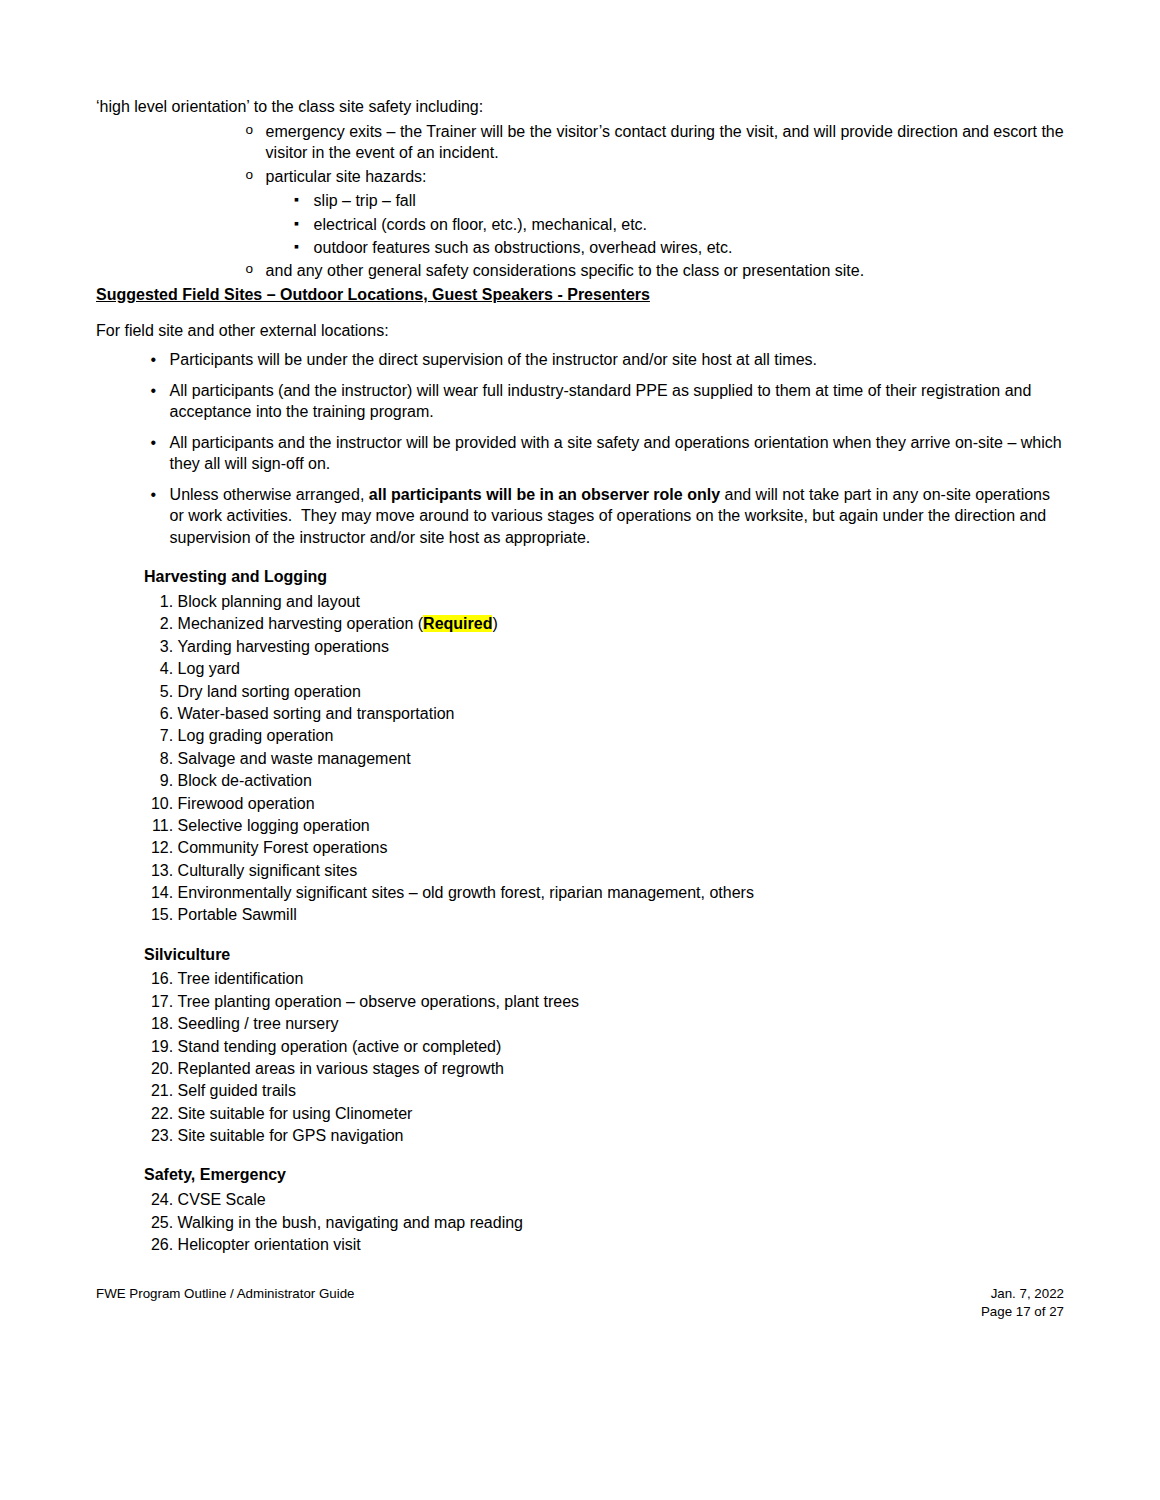‘high level orientation’ to the class site safety including:
emergency exits – the Trainer will be the visitor’s contact during the visit, and will provide direction and escort the visitor in the event of an incident.
particular site hazards:
slip – trip – fall
electrical (cords on floor, etc.), mechanical, etc.
outdoor features such as obstructions, overhead wires, etc.
and any other general safety considerations specific to the class or presentation site.
Suggested Field Sites – Outdoor Locations, Guest Speakers - Presenters
For field site and other external locations:
Participants will be under the direct supervision of the instructor and/or site host at all times.
All participants (and the instructor) will wear full industry-standard PPE as supplied to them at time of their registration and acceptance into the training program.
All participants and the instructor will be provided with a site safety and operations orientation when they arrive on-site – which they all will sign-off on.
Unless otherwise arranged, all participants will be in an observer role only and will not take part in any on-site operations or work activities. They may move around to various stages of operations on the worksite, but again under the direction and supervision of the instructor and/or site host as appropriate.
Harvesting and Logging
Block planning and layout
Mechanized harvesting operation (Required)
Yarding harvesting operations
Log yard
Dry land sorting operation
Water-based sorting and transportation
Log grading operation
Salvage and waste management
Block de-activation
Firewood operation
Selective logging operation
Community Forest operations
Culturally significant sites
Environmentally significant sites – old growth forest, riparian management, others
Portable Sawmill
Silviculture
Tree identification
Tree planting operation – observe operations, plant trees
Seedling / tree nursery
Stand tending operation (active or completed)
Replanted areas in various stages of regrowth
Self guided trails
Site suitable for using Clinometer
Site suitable for GPS navigation
Safety, Emergency
CVSE Scale
Walking in the bush, navigating and map reading
Helicopter orientation visit
FWE Program Outline / Administrator Guide
Jan. 7, 2022
Page 17 of 27